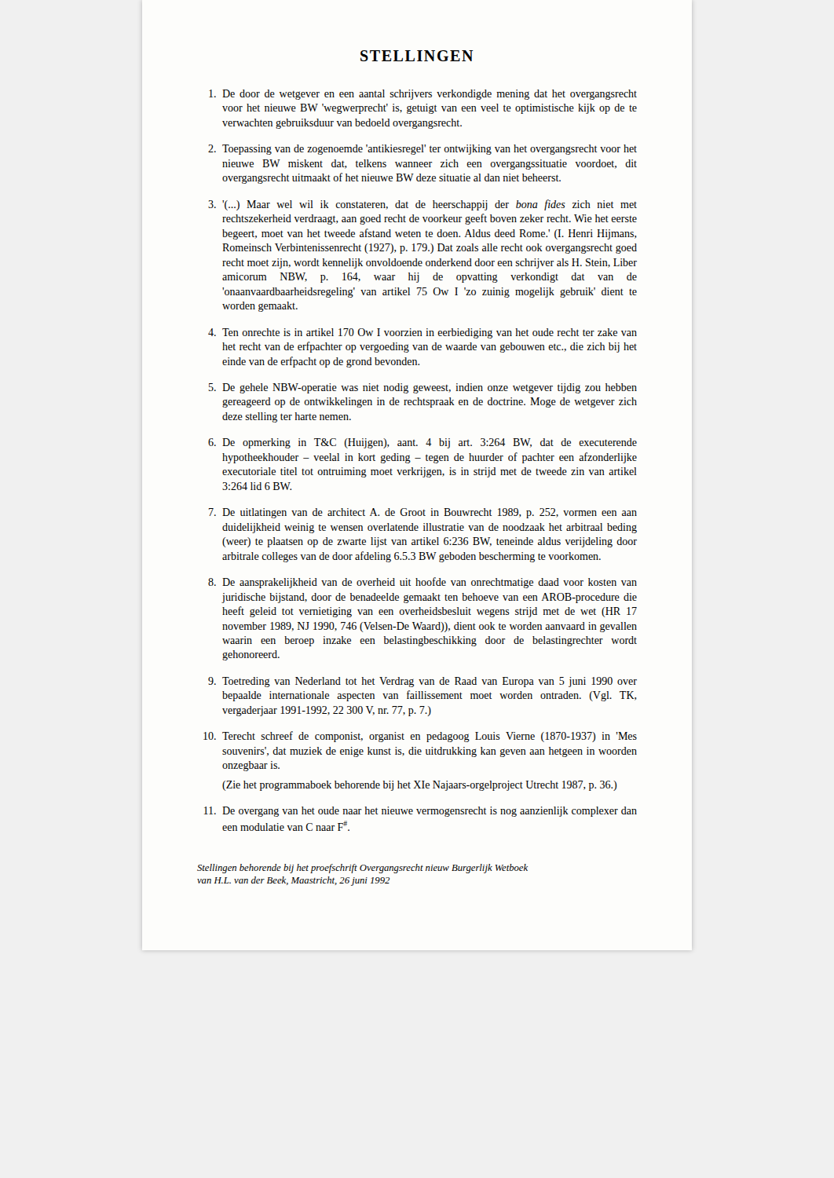STELLINGEN
De door de wetgever en een aantal schrijvers verkondigde mening dat het overgangsrecht voor het nieuwe BW 'wegwerprecht' is, getuigt van een veel te optimistische kijk op de te verwachten gebruiksduur van bedoeld overgangsrecht.
Toepassing van de zogenoemde 'antikiesregel' ter ontwijking van het overgangsrecht voor het nieuwe BW miskent dat, telkens wanneer zich een overgangssituatie voordoet, dit overgangsrecht uitmaakt of het nieuwe BW deze situatie al dan niet beheerst.
'(...) Maar wel wil ik constateren, dat de heerschappij der bona fides zich niet met rechtszekerheid verdraagt, aan goed recht de voorkeur geeft boven zeker recht. Wie het eerste begeert, moet van het tweede afstand weten te doen. Aldus deed Rome.' (I. Henri Hijmans, Romeinsch Verbintenissenrecht (1927), p. 179.) Dat zoals alle recht ook overgangsrecht goed recht moet zijn, wordt kennelijk onvoldoende onderkend door een schrijver als H. Stein, Liber amicorum NBW, p. 164, waar hij de opvatting verkondigt dat van de 'onaanvaardbaarheidsregeling' van artikel 75 Ow I 'zo zuinig mogelijk gebruik' dient te worden gemaakt.
Ten onrechte is in artikel 170 Ow I voorzien in eerbiediging van het oude recht ter zake van het recht van de erfpachter op vergoeding van de waarde van gebouwen etc., die zich bij het einde van de erfpacht op de grond bevonden.
De gehele NBW-operatie was niet nodig geweest, indien onze wetgever tijdig zou hebben gereageerd op de ontwikkelingen in de rechtspraak en de doctrine. Moge de wetgever zich deze stelling ter harte nemen.
De opmerking in T&C (Huijgen), aant. 4 bij art. 3:264 BW, dat de executerende hypotheekhouder – veelal in kort geding – tegen de huurder of pachter een afzonderlijke executoriale titel tot ontruiming moet verkrijgen, is in strijd met de tweede zin van artikel 3:264 lid 6 BW.
De uitlatingen van de architect A. de Groot in Bouwrecht 1989, p. 252, vormen een aan duidelijkheid weinig te wensen overlatende illustratie van de noodzaak het arbitraal beding (weer) te plaatsen op de zwarte lijst van artikel 6:236 BW, teneinde aldus verijdeling door arbitrale colleges van de door afdeling 6.5.3 BW geboden bescherming te voorkomen.
De aansprakelijkheid van de overheid uit hoofde van onrechtmatige daad voor kosten van juridische bijstand, door de benadeelde gemaakt ten behoeve van een AROB-procedure die heeft geleid tot vernietiging van een overheidsbesluit wegens strijd met de wet (HR 17 november 1989, NJ 1990, 746 (Velsen-De Waard)), dient ook te worden aanvaard in gevallen waarin een beroep inzake een belastingbeschikking door de belastingrechter wordt gehonoreerd.
Toetreding van Nederland tot het Verdrag van de Raad van Europa van 5 juni 1990 over bepaalde internationale aspecten van faillissement moet worden ontraden. (Vgl. TK, vergaderjaar 1991-1992, 22 300 V, nr. 77, p. 7.)
Terecht schreef de componist, organist en pedagoog Louis Vierne (1870-1937) in 'Mes souvenirs', dat muziek de enige kunst is, die uitdrukking kan geven aan hetgeen in woorden onzegbaar is.
(Zie het programmaboek behorende bij het XIe Najaars-orgelproject Utrecht 1987, p. 36.)
De overgang van het oude naar het nieuwe vermogensrecht is nog aanzienlijk complexer dan een modulatie van C naar F#.
Stellingen behorende bij het proefschrift Overgangsrecht nieuw Burgerlijk Wetboek
van H.L. van der Beek, Maastricht, 26 juni 1992